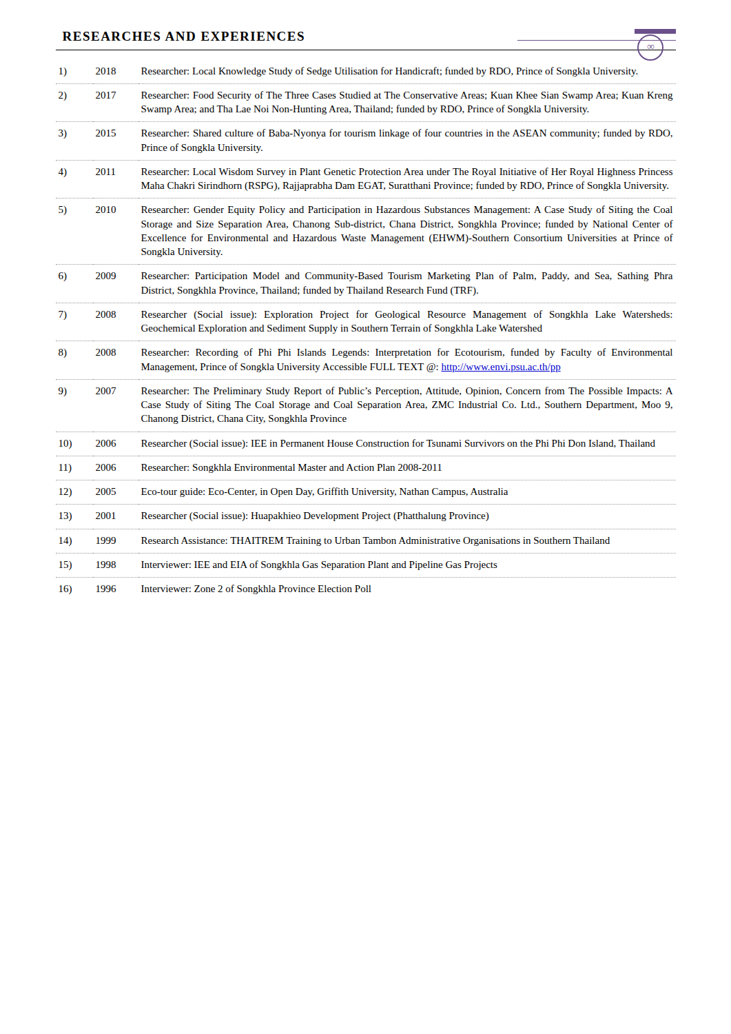∞
RESEARCHES AND EXPERIENCES
| 1) | 2018 | Researcher: Local Knowledge Study of Sedge Utilisation for Handicraft; funded by RDO, Prince of Songkla University. |
| 2) | 2017 | Researcher: Food Security of The Three Cases Studied at The Conservative Areas; Kuan Khee Sian Swamp Area; Kuan Kreng Swamp Area; and Tha Lae Noi Non-Hunting Area, Thailand; funded by RDO, Prince of Songkla University. |
| 3) | 2015 | Researcher: Shared culture of Baba-Nyonya for tourism linkage of four countries in the ASEAN community; funded by RDO, Prince of Songkla University. |
| 4) | 2011 | Researcher: Local Wisdom Survey in Plant Genetic Protection Area under The Royal Initiative of Her Royal Highness Princess Maha Chakri Sirindhorn (RSPG), Rajjaprabha Dam EGAT, Suratthani Province; funded by RDO, Prince of Songkla University. |
| 5) | 2010 | Researcher: Gender Equity Policy and Participation in Hazardous Substances Management: A Case Study of Siting the Coal Storage and Size Separation Area, Chanong Sub-district, Chana District, Songkhla Province; funded by National Center of Excellence for Environmental and Hazardous Waste Management (EHWM)-Southern Consortium Universities at Prince of Songkla University. |
| 6) | 2009 | Researcher: Participation Model and Community-Based Tourism Marketing Plan of Palm, Paddy, and Sea, Sathing Phra District, Songkhla Province, Thailand; funded by Thailand Research Fund (TRF). |
| 7) | 2008 | Researcher (Social issue): Exploration Project for Geological Resource Management of Songkhla Lake Watersheds: Geochemical Exploration and Sediment Supply in Southern Terrain of Songkhla Lake Watershed |
| 8) | 2008 | Researcher: Recording of Phi Phi Islands Legends: Interpretation for Ecotourism, funded by Faculty of Environmental Management, Prince of Songkla University Accessible FULL TEXT @: http://www.envi.psu.ac.th/pp |
| 9) | 2007 | Researcher: The Preliminary Study Report of Public’s Perception, Attitude, Opinion, Concern from The Possible Impacts: A Case Study of Siting The Coal Storage and Coal Separation Area, ZMC Industrial Co. Ltd., Southern Department, Moo 9, Chanong District, Chana City, Songkhla Province |
| 10) | 2006 | Researcher (Social issue): IEE in Permanent House Construction for Tsunami Survivors on the Phi Phi Don Island, Thailand |
| 11) | 2006 | Researcher: Songkhla Environmental Master and Action Plan 2008-2011 |
| 12) | 2005 | Eco-tour guide: Eco-Center, in Open Day, Griffith University, Nathan Campus, Australia |
| 13) | 2001 | Researcher (Social issue): Huapakhieo Development Project (Phatthalung Province) |
| 14) | 1999 | Research Assistance: THAITREM Training to Urban Tambon Administrative Organisations in Southern Thailand |
| 15) | 1998 | Interviewer: IEE and EIA of Songkhla Gas Separation Plant and Pipeline Gas Projects |
| 16) | 1996 | Interviewer: Zone 2 of Songkhla Province Election Poll |